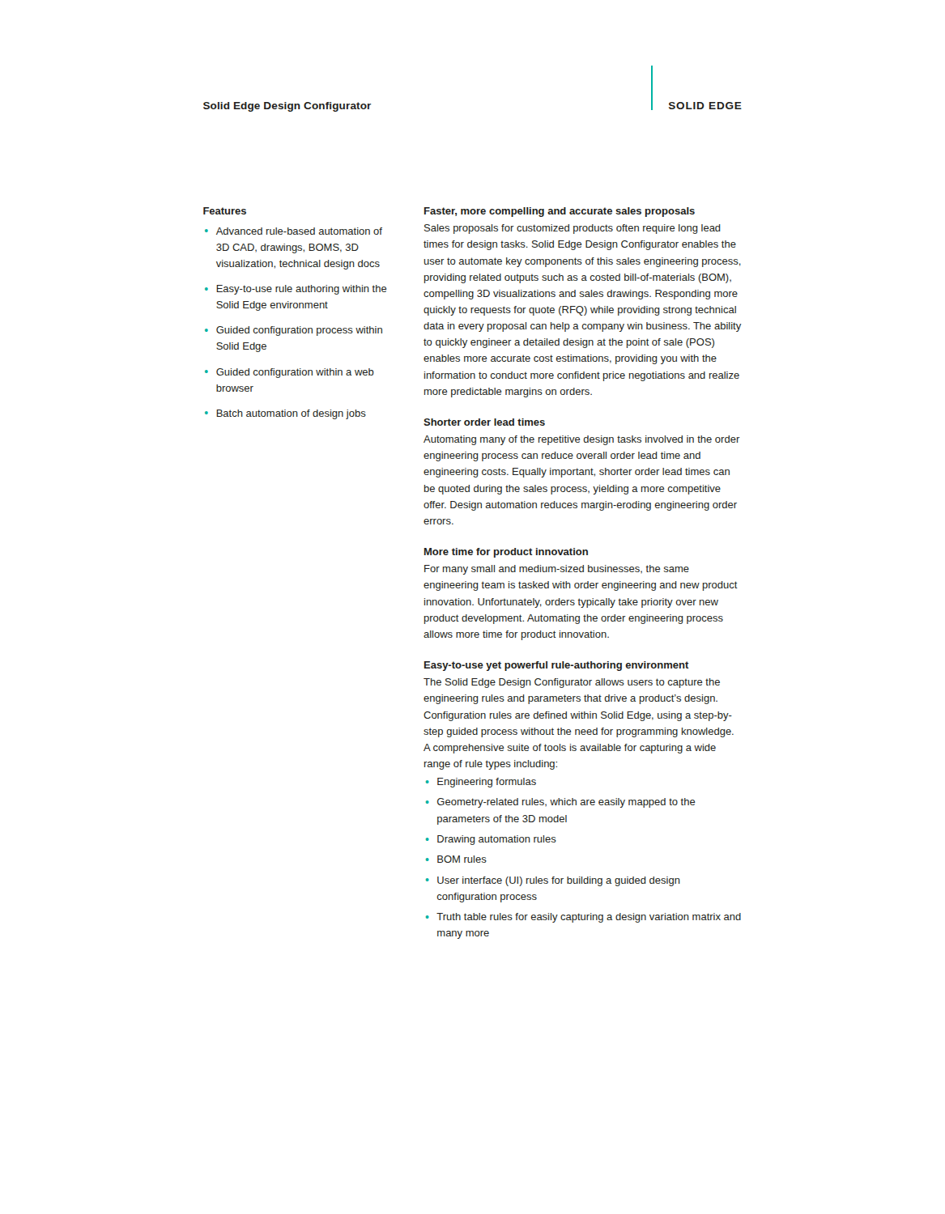Solid Edge Design Configurator
SOLID EDGE
Features
Advanced rule-based automation of 3D CAD, drawings, BOMS, 3D visualization, technical design docs
Easy-to-use rule authoring within the Solid Edge environment
Guided configuration process within Solid Edge
Guided configuration within a web browser
Batch automation of design jobs
Faster, more compelling and accurate sales proposals
Sales proposals for customized products often require long lead times for design tasks. Solid Edge Design Configurator enables the user to automate key components of this sales engineering process, providing related outputs such as a costed bill-of-materials (BOM), compelling 3D visualizations and sales drawings. Responding more quickly to requests for quote (RFQ) while providing strong technical data in every proposal can help a company win business. The ability to quickly engineer a detailed design at the point of sale (POS) enables more accurate cost estimations, providing you with the information to conduct more confident price negotiations and realize more predictable margins on orders.
Shorter order lead times
Automating many of the repetitive design tasks involved in the order engineering process can reduce overall order lead time and engineering costs. Equally important, shorter order lead times can be quoted during the sales process, yielding a more competitive offer. Design automation reduces margin-eroding engineering order errors.
More time for product innovation
For many small and medium-sized businesses, the same engineering team is tasked with order engineering and new product innovation. Unfortunately, orders typically take priority over new product development. Automating the order engineering process allows more time for product innovation.
Easy-to-use yet powerful rule-authoring environment
The Solid Edge Design Configurator allows users to capture the engineering rules and parameters that drive a product’s design. Configuration rules are defined within Solid Edge, using a step-by-step guided process without the need for programming knowledge. A comprehensive suite of tools is available for capturing a wide range of rule types including:
Engineering formulas
Geometry-related rules, which are easily mapped to the parameters of the 3D model
Drawing automation rules
BOM rules
User interface (UI) rules for building a guided design configuration process
Truth table rules for easily capturing a design variation matrix and many more